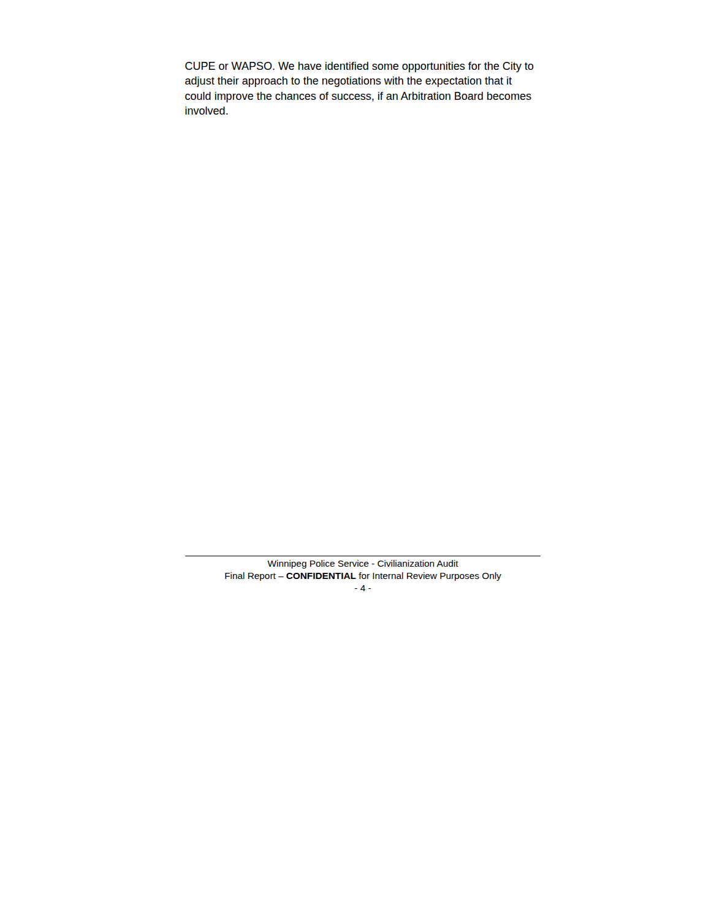CUPE or WAPSO. We have identified some opportunities for the City to adjust their approach to the negotiations with the expectation that it could improve the chances of success, if an Arbitration Board becomes involved.
Winnipeg Police Service - Civilianization Audit Final Report – CONFIDENTIAL for Internal Review Purposes Only - 4 -